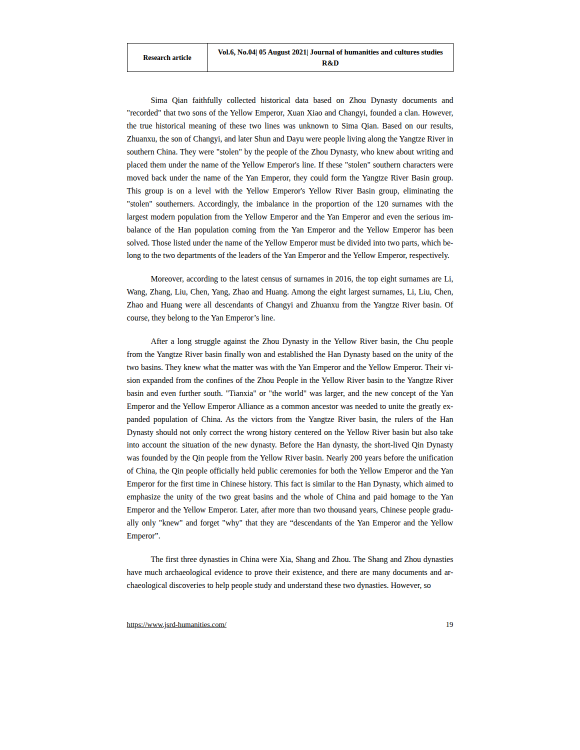Research article
Vol.6, No.04| 05 August 2021| Journal of humanities and cultures studies R&D
Sima Qian faithfully collected historical data based on Zhou Dynasty documents and "recorded" that two sons of the Yellow Emperor, Xuan Xiao and Changyi, founded a clan. However, the true historical meaning of these two lines was unknown to Sima Qian. Based on our results, Zhuanxu, the son of Changyi, and later Shun and Dayu were people living along the Yangtze River in southern China. They were "stolen" by the people of the Zhou Dynasty, who knew about writing and placed them under the name of the Yellow Emperor's line. If these "stolen" southern characters were moved back under the name of the Yan Emperor, they could form the Yangtze River Basin group. This group is on a level with the Yellow Emperor's Yellow River Basin group, eliminating the "stolen" southerners. Accordingly, the imbalance in the proportion of the 120 surnames with the largest modern population from the Yellow Emperor and the Yan Emperor and even the serious imbalance of the Han population coming from the Yan Emperor and the Yellow Emperor has been solved. Those listed under the name of the Yellow Emperor must be divided into two parts, which belong to the two departments of the leaders of the Yan Emperor and the Yellow Emperor, respectively.
Moreover, according to the latest census of surnames in 2016, the top eight surnames are Li, Wang, Zhang, Liu, Chen, Yang, Zhao and Huang. Among the eight largest surnames, Li, Liu, Chen, Zhao and Huang were all descendants of Changyi and Zhuanxu from the Yangtze River basin. Of course, they belong to the Yan Emperor’s line.
After a long struggle against the Zhou Dynasty in the Yellow River basin, the Chu people from the Yangtze River basin finally won and established the Han Dynasty based on the unity of the two basins. They knew what the matter was with the Yan Emperor and the Yellow Emperor. Their vision expanded from the confines of the Zhou People in the Yellow River basin to the Yangtze River basin and even further south. "Tianxia" or "the world" was larger, and the new concept of the Yan Emperor and the Yellow Emperor Alliance as a common ancestor was needed to unite the greatly expanded population of China. As the victors from the Yangtze River basin, the rulers of the Han Dynasty should not only correct the wrong history centered on the Yellow River basin but also take into account the situation of the new dynasty. Before the Han dynasty, the short-lived Qin Dynasty was founded by the Qin people from the Yellow River basin. Nearly 200 years before the unification of China, the Qin people officially held public ceremonies for both the Yellow Emperor and the Yan Emperor for the first time in Chinese history. This fact is similar to the Han Dynasty, which aimed to emphasize the unity of the two great basins and the whole of China and paid homage to the Yan Emperor and the Yellow Emperor. Later, after more than two thousand years, Chinese people gradually only "knew" and forget "why" that they are “descendants of the Yan Emperor and the Yellow Emperor”.
The first three dynasties in China were Xia, Shang and Zhou. The Shang and Zhou dynasties have much archaeological evidence to prove their existence, and there are many documents and archaeological discoveries to help people study and understand these two dynasties. However, so
https://www.jsrd-humanities.com/ 19